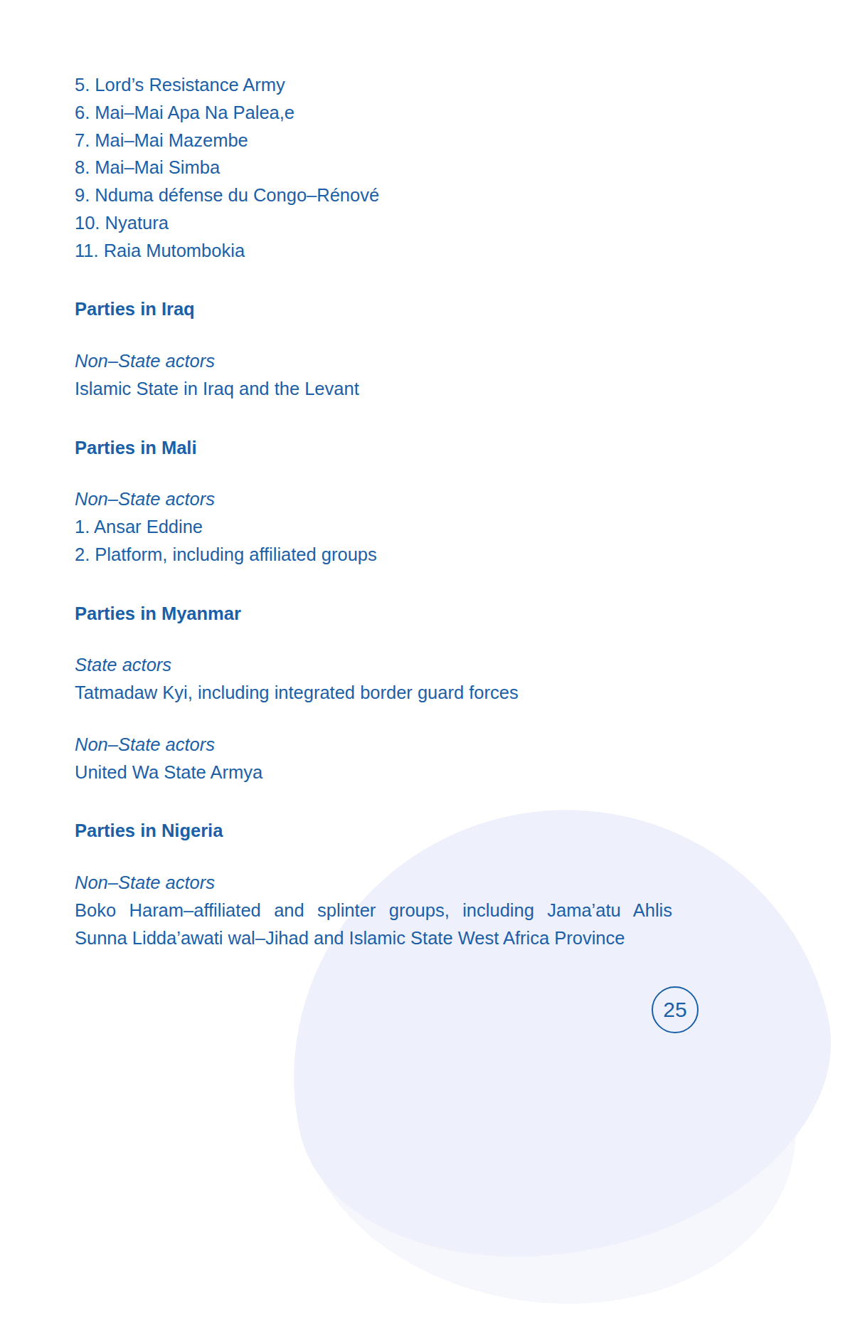5. Lord’s Resistance Army
6. Mai–Mai Apa Na Palea,e
7. Mai–Mai Mazembe
8. Mai–Mai Simba
9. Nduma défense du Congo–Rénové
10. Nyatura
11. Raia Mutombokia
Parties in Iraq
Non–State actors
Islamic State in Iraq and the Levant
Parties in Mali
Non–State actors
1. Ansar Eddine
2. Platform, including affiliated groups
Parties in Myanmar
State actors
Tatmadaw Kyi, including integrated border guard forces
Non–State actors
United Wa State Armya
Parties in Nigeria
Non–State actors
Boko Haram–affiliated and splinter groups, including Jama’atu Ahlis Sunna Lidda’awati wal–Jihad and Islamic State West Africa Province
25